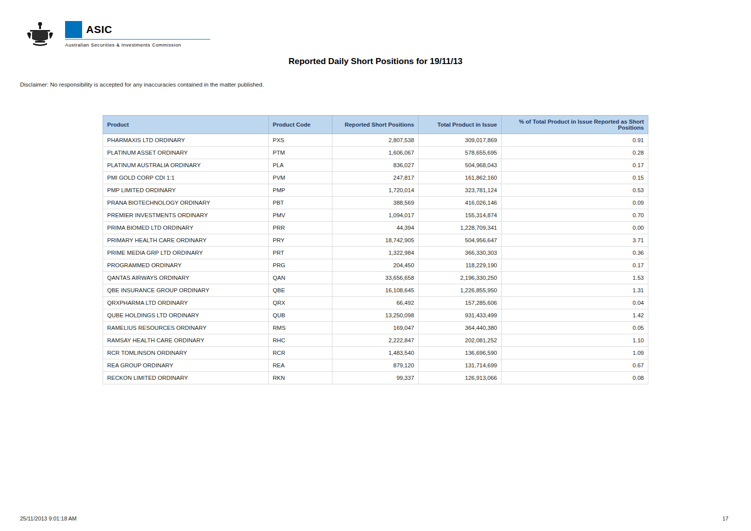ASIC
Australian Securities & Investments Commission
Reported Daily Short Positions for 19/11/13
Disclaimer: No responsibility is accepted for any inaccuracies contained in the matter published.
| Product | Product Code | Reported Short Positions | Total Product in Issue | % of Total Product in Issue Reported as Short Positions |
| --- | --- | --- | --- | --- |
| PHARMAXIS LTD ORDINARY | PXS | 2,807,538 | 309,017,869 | 0.91 |
| PLATINUM ASSET ORDINARY | PTM | 1,606,067 | 578,655,695 | 0.28 |
| PLATINUM AUSTRALIA ORDINARY | PLA | 836,027 | 504,968,043 | 0.17 |
| PMI GOLD CORP CDI 1:1 | PVM | 247,817 | 161,862,160 | 0.15 |
| PMP LIMITED ORDINARY | PMP | 1,720,014 | 323,781,124 | 0.53 |
| PRANA BIOTECHNOLOGY ORDINARY | PBT | 388,569 | 416,026,146 | 0.09 |
| PREMIER INVESTMENTS ORDINARY | PMV | 1,094,017 | 155,314,874 | 0.70 |
| PRIMA BIOMED LTD ORDINARY | PRR | 44,394 | 1,228,709,341 | 0.00 |
| PRIMARY HEALTH CARE ORDINARY | PRY | 18,742,905 | 504,956,647 | 3.71 |
| PRIME MEDIA GRP LTD ORDINARY | PRT | 1,322,984 | 366,330,303 | 0.36 |
| PROGRAMMED ORDINARY | PRG | 204,450 | 118,229,190 | 0.17 |
| QANTAS AIRWAYS ORDINARY | QAN | 33,656,658 | 2,196,330,250 | 1.53 |
| QBE INSURANCE GROUP ORDINARY | QBE | 16,108,645 | 1,226,855,950 | 1.31 |
| QRXPHARMA LTD ORDINARY | QRX | 66,492 | 157,285,606 | 0.04 |
| QUBE HOLDINGS LTD ORDINARY | QUB | 13,250,098 | 931,433,499 | 1.42 |
| RAMELIUS RESOURCES ORDINARY | RMS | 169,047 | 364,440,380 | 0.05 |
| RAMSAY HEALTH CARE ORDINARY | RHC | 2,222,847 | 202,081,252 | 1.10 |
| RCR TOMLINSON ORDINARY | RCR | 1,483,540 | 136,696,590 | 1.09 |
| REA GROUP ORDINARY | REA | 879,120 | 131,714,699 | 0.67 |
| RECKON LIMITED ORDINARY | RKN | 99,337 | 126,913,066 | 0.08 |
25/11/2013 9:01:18 AM 17